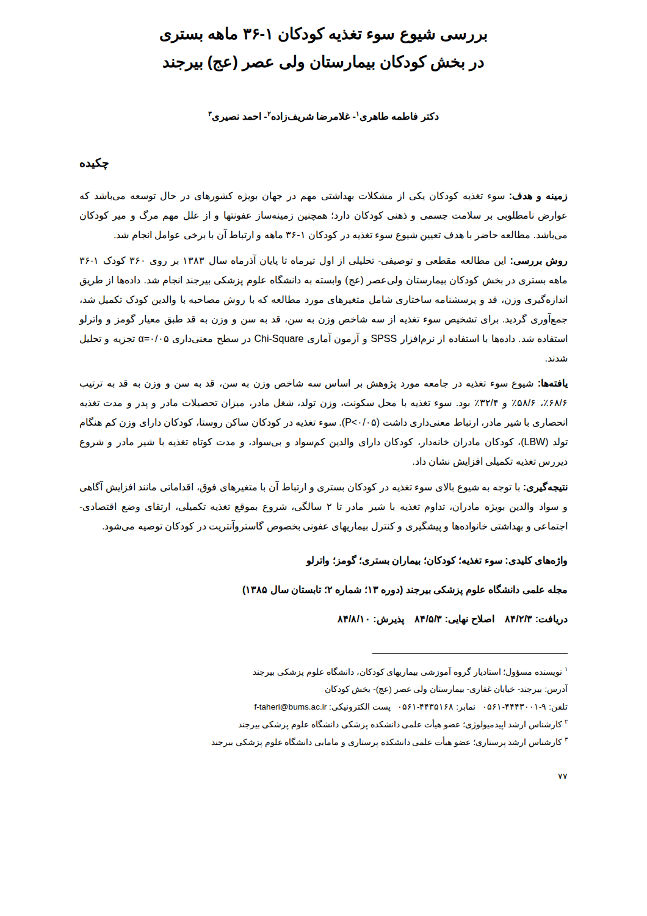بررسی شیوع سوء تغذیه کودکان ۱-۳۶ ماهه بستری
در بخش کودکان بیمارستان ولی عصر (عج) بیرجند
دکتر فاطمه طاهری۱- غلامرضا شریف‌زاده۲- احمد نصیری۳
چکیده
زمینه و هدف: سوء تغذیه کودکان یکی از مشکلات بهداشتی مهم در جهان بویژه کشورهای در حال توسعه می‌باشد که عوارض نامطلوبی بر سلامت جسمی و ذهنی کودکان دارد؛ همچنین زمینه‌ساز عفونتها و از علل مهم مرگ و میر کودکان می‌باشد. مطالعه حاضر با هدف تعیین شیوع سوء تغذیه در کودکان ۱-۳۶ ماهه و ارتباط آن با برخی عوامل انجام شد.
روش بررسی: این مطالعه مقطعی و توصیفی- تحلیلی از اول تیرماه تا پایان آذرماه سال ۱۳۸۳ بر روی ۳۶۰ کودک ۱-۳۶ ماهه بستری در بخش کودکان بیمارستان ولی‌عصر (عج) وابسته به دانشگاه علوم پزشکی بیرجند انجام شد. داده‌ها از طریق اندازه‌گیری وزن، قد و پرسشنامه ساختاری شامل متغیرهای مورد مطالعه که با روش مصاحبه با والدین کودک تکمیل شد، جمع‌آوری گردید. برای تشخیص سوء تغذیه از سه شاخص وزن به سن، قد به سن و وزن به قد طبق معیار گومز و واترلو استفاده شد. داده‌ها با استفاده از نرم‌افزار SPSS و آزمون آماری Chi-Square در سطح معنی‌داری α=۰/۰۵ تجزیه و تحلیل شدند.
یافته‌ها: شیوع سوء تغذیه در جامعه مورد پژوهش بر اساس سه شاخص وزن به سن، قد به سن و وزن به قد به ترتیب ۶۸/۶٪، ۵۸/۶٪ و ۳۲/۴٪ بود. سوء تغذیه با محل سکونت، وزن تولد، شغل مادر، میزان تحصیلات مادر و پدر و مدت تغذیه انحصاری با شیر مادر، ارتباط معنی‌داری داشت (P<۰/۰۵). سوء تغذیه در کودکان ساکن روستا، کودکان دارای وزن کم هنگام تولد (LBW)، کودکان مادران خانه‌دار، کودکان دارای والدین کم‌سواد و بی‌سواد، و مدت کوتاه تغذیه با شیر مادر و شروع دیررس تغذیه تکمیلی افزایش نشان داد.
نتیجه‌گیری: با توجه به شیوع بالای سوء تغذیه در کودکان بستری و ارتباط آن با متغیرهای فوق، اقداماتی مانند افزایش آگاهی و سواد والدین بویژه مادران، تداوم تغذیه با شیر مادر تا ۲ سالگی، شروع بموقع تغذیه تکمیلی، ارتقای وضع اقتصادی- اجتماعی و بهداشتی خانواده‌ها و پیشگیری و کنترل بیماریهای عفونی بخصوص گاستروآنتریت در کودکان توصیه می‌شود.
واژه‌های کلیدی: سوء تغذیه؛ کودکان؛ بیماران بستری؛ گومز؛ واترلو
مجله علمی دانشگاه علوم پزشکی بیرجند (دوره ۱۳؛ شماره ۲؛ تابستان سال ۱۳۸۵)
دریافت: ۸۴/۲/۳ اصلاح نهایی: ۸۴/۵/۳ پذیرش: ۸۴/۸/۱۰
۱ نویسنده مسؤول؛ استادیار گروه آموزشی بیماریهای کودکان، دانشگاه علوم پزشکی بیرجند
آدرس: بیرجند- خیابان غفاری- بیمارستان ولی عصر (عج)- بخش کودکان
تلفن: ۹-۴۴۴۳۰۰۱-۰۵۶۱ نمابر: ۴۴۳۵۱۶۸-۰۵۶۱ پست الکترونیکی: f-taheri@bums.ac.ir
۲ کارشناس ارشد اپیدمیولوژی؛ عضو هیأت علمی دانشکده پزشکی دانشگاه علوم پزشکی بیرجند
۳ کارشناس ارشد پرستاری؛ عضو هیأت علمی دانشکده پرستاری و مامایی دانشگاه علوم پزشکی بیرجند
۷۷